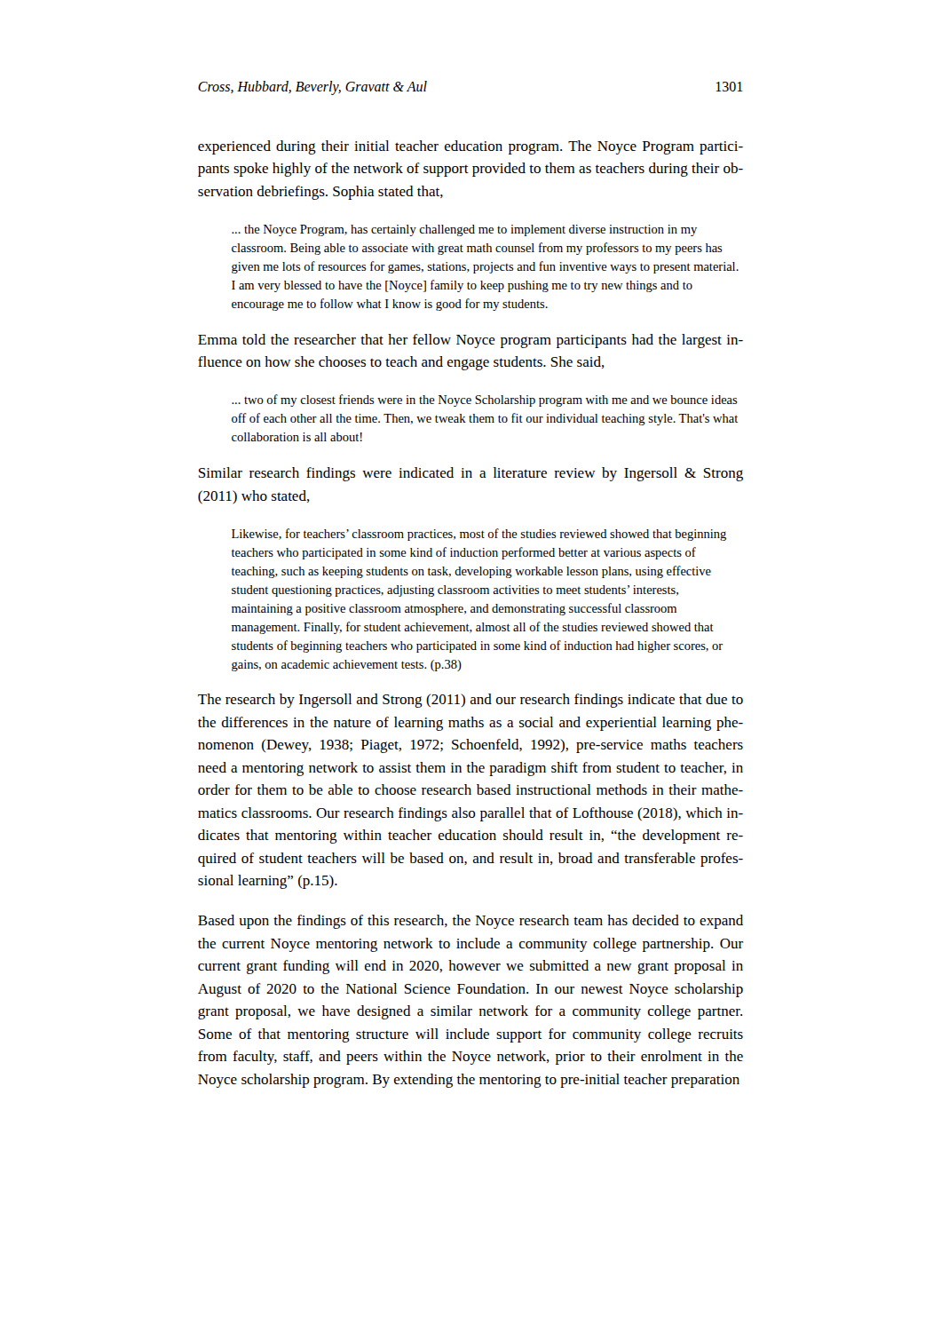Cross, Hubbard, Beverly, Gravatt & Aul 1301
experienced during their initial teacher education program. The Noyce Program participants spoke highly of the network of support provided to them as teachers during their observation debriefings. Sophia stated that,
... the Noyce Program, has certainly challenged me to implement diverse instruction in my classroom. Being able to associate with great math counsel from my professors to my peers has given me lots of resources for games, stations, projects and fun inventive ways to present material. I am very blessed to have the [Noyce] family to keep pushing me to try new things and to encourage me to follow what I know is good for my students.
Emma told the researcher that her fellow Noyce program participants had the largest influence on how she chooses to teach and engage students. She said,
... two of my closest friends were in the Noyce Scholarship program with me and we bounce ideas off of each other all the time. Then, we tweak them to fit our individual teaching style. That's what collaboration is all about!
Similar research findings were indicated in a literature review by Ingersoll & Strong (2011) who stated,
Likewise, for teachers’ classroom practices, most of the studies reviewed showed that beginning teachers who participated in some kind of induction performed better at various aspects of teaching, such as keeping students on task, developing workable lesson plans, using effective student questioning practices, adjusting classroom activities to meet students’ interests, maintaining a positive classroom atmosphere, and demonstrating successful classroom management. Finally, for student achievement, almost all of the studies reviewed showed that students of beginning teachers who participated in some kind of induction had higher scores, or gains, on academic achievement tests. (p.38)
The research by Ingersoll and Strong (2011) and our research findings indicate that due to the differences in the nature of learning maths as a social and experiential learning phenomenon (Dewey, 1938; Piaget, 1972; Schoenfeld, 1992), pre-service maths teachers need a mentoring network to assist them in the paradigm shift from student to teacher, in order for them to be able to choose research based instructional methods in their mathematics classrooms. Our research findings also parallel that of Lofthouse (2018), which indicates that mentoring within teacher education should result in, “the development required of student teachers will be based on, and result in, broad and transferable professional learning” (p.15).
Based upon the findings of this research, the Noyce research team has decided to expand the current Noyce mentoring network to include a community college partnership. Our current grant funding will end in 2020, however we submitted a new grant proposal in August of 2020 to the National Science Foundation. In our newest Noyce scholarship grant proposal, we have designed a similar network for a community college partner. Some of that mentoring structure will include support for community college recruits from faculty, staff, and peers within the Noyce network, prior to their enrolment in the Noyce scholarship program. By extending the mentoring to pre-initial teacher preparation